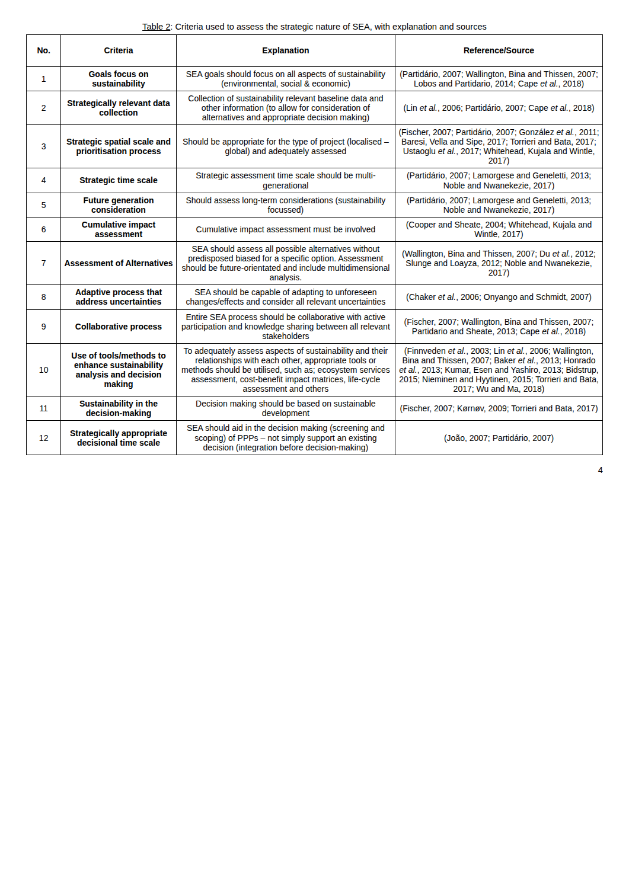Table 2: Criteria used to assess the strategic nature of SEA, with explanation and sources
| No. | Criteria | Explanation | Reference/Source |
| --- | --- | --- | --- |
| 1 | Goals focus on sustainability | SEA goals should focus on all aspects of sustainability (environmental, social & economic) | (Partidário, 2007; Wallington, Bina and Thissen, 2007; Lobos and Partidario, 2014; Cape et al. , 2018) |
| 2 | Strategically relevant data collection | Collection of sustainability relevant baseline data and other information (to allow for consideration of alternatives and appropriate decision making) | (Lin et al. , 2006; Partidário, 2007; Cape et al. , 2018) |
| 3 | Strategic spatial scale and prioritisation process | Should be appropriate for the type of project (localised – global) and adequately assessed | (Fischer, 2007; Partidário, 2007; González et al. , 2011; Baresi, Vella and Sipe, 2017; Torrieri and Bata, 2017; Ustaoglu et al. , 2017; Whitehead, Kujala and Wintle, 2017) |
| 4 | Strategic time scale | Strategic assessment time scale should be multi-generational | (Partidário, 2007; Lamorgese and Geneletti, 2013; Noble and Nwanekezie, 2017) |
| 5 | Future generation consideration | Should assess long-term considerations (sustainability focussed) | (Partidário, 2007; Lamorgese and Geneletti, 2013; Noble and Nwanekezie, 2017) |
| 6 | Cumulative impact assessment | Cumulative impact assessment must be involved | (Cooper and Sheate, 2004; Whitehead, Kujala and Wintle, 2017) |
| 7 | Assessment of Alternatives | SEA should assess all possible alternatives without predisposed biased for a specific option. Assessment should be future-orientated and include multidimensional analysis. | (Wallington, Bina and Thissen, 2007; Du et al. , 2012; Slunge and Loayza, 2012; Noble and Nwanekezie, 2017) |
| 8 | Adaptive process that address uncertainties | SEA should be capable of adapting to unforeseen changes/effects and consider all relevant uncertainties | (Chaker et al. , 2006; Onyango and Schmidt, 2007) |
| 9 | Collaborative process | Entire SEA process should be collaborative with active participation and knowledge sharing between all relevant stakeholders | (Fischer, 2007; Wallington, Bina and Thissen, 2007; Partidario and Sheate, 2013; Cape et al. , 2018) |
| 10 | Use of tools/methods to enhance sustainability analysis and decision making | To adequately assess aspects of sustainability and their relationships with each other, appropriate tools or methods should be utilised, such as; ecosystem services assessment, cost-benefit impact matrices, life-cycle assessment and others | (Finnveden et al. , 2003; Lin et al. , 2006; Wallington, Bina and Thissen, 2007; Baker et al. , 2013; Honrado et al. , 2013; Kumar, Esen and Yashiro, 2013; Bidstrup, 2015; Nieminen and Hyytinen, 2015; Torrieri and Bata, 2017; Wu and Ma, 2018) |
| 11 | Sustainability in the decision-making | Decision making should be based on sustainable development | (Fischer, 2007; Kørnøv, 2009; Torrieri and Bata, 2017) |
| 12 | Strategically appropriate decisional time scale | SEA should aid in the decision making (screening and scoping) of PPPs – not simply support an existing decision (integration before decision-making) | (João, 2007; Partidário, 2007) |
4